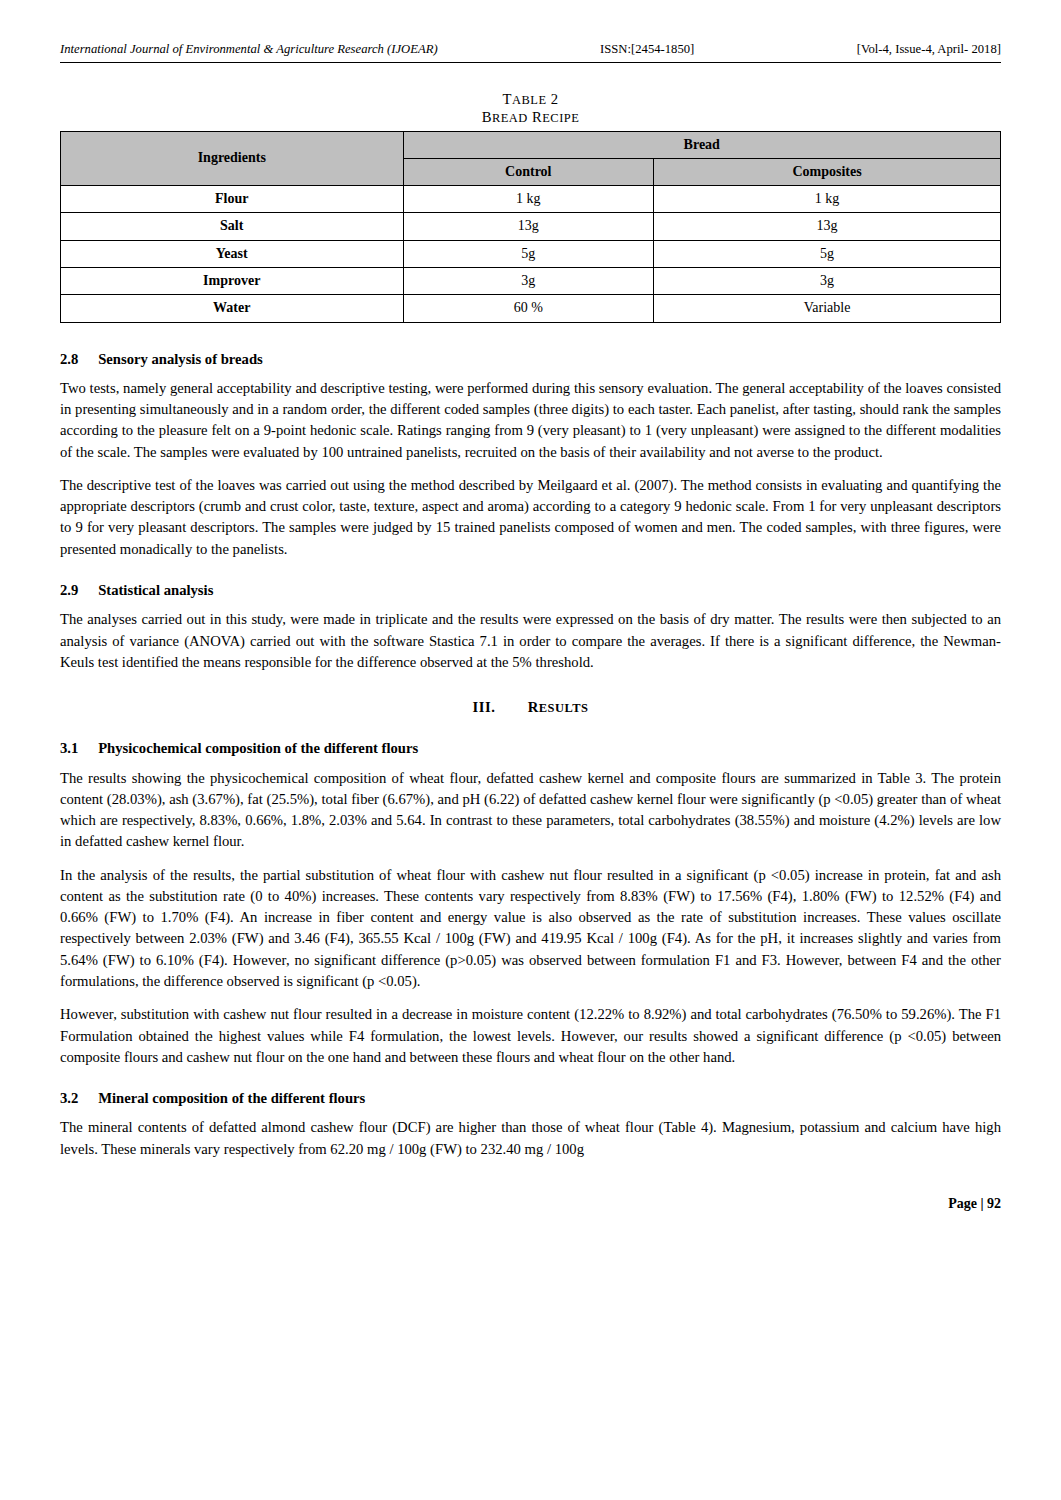International Journal of Environmental & Agriculture Research (IJOEAR) ISSN:[2454-1850] [Vol-4, Issue-4, April- 2018]
TABLE 2
BREAD RECIPE
| Ingredients | Bread |
| --- | --- |
| Control | Composites |
| Flour | 1 kg | 1 kg |
| Salt | 13g | 13g |
| Yeast | 5g | 5g |
| Improver | 3g | 3g |
| Water | 60 % | Variable |
2.8 Sensory analysis of breads
Two tests, namely general acceptability and descriptive testing, were performed during this sensory evaluation. The general acceptability of the loaves consisted in presenting simultaneously and in a random order, the different coded samples (three digits) to each taster. Each panelist, after tasting, should rank the samples according to the pleasure felt on a 9-point hedonic scale. Ratings ranging from 9 (very pleasant) to 1 (very unpleasant) were assigned to the different modalities of the scale. The samples were evaluated by 100 untrained panelists, recruited on the basis of their availability and not averse to the product.
The descriptive test of the loaves was carried out using the method described by Meilgaard et al. (2007). The method consists in evaluating and quantifying the appropriate descriptors (crumb and crust color, taste, texture, aspect and aroma) according to a category 9 hedonic scale. From 1 for very unpleasant descriptors to 9 for very pleasant descriptors. The samples were judged by 15 trained panelists composed of women and men. The coded samples, with three figures, were presented monadically to the panelists.
2.9 Statistical analysis
The analyses carried out in this study, were made in triplicate and the results were expressed on the basis of dry matter. The results were then subjected to an analysis of variance (ANOVA) carried out with the software Stastica 7.1 in order to compare the averages. If there is a significant difference, the Newman-Keuls test identified the means responsible for the difference observed at the 5% threshold.
III. RESULTS
3.1 Physicochemical composition of the different flours
The results showing the physicochemical composition of wheat flour, defatted cashew kernel and composite flours are summarized in Table 3. The protein content (28.03%), ash (3.67%), fat (25.5%), total fiber (6.67%), and pH (6.22) of defatted cashew kernel flour were significantly (p <0.05) greater than of wheat which are respectively, 8.83%, 0.66%, 1.8%, 2.03% and 5.64. In contrast to these parameters, total carbohydrates (38.55%) and moisture (4.2%) levels are low in defatted cashew kernel flour.
In the analysis of the results, the partial substitution of wheat flour with cashew nut flour resulted in a significant (p <0.05) increase in protein, fat and ash content as the substitution rate (0 to 40%) increases. These contents vary respectively from 8.83% (FW) to 17.56% (F4), 1.80% (FW) to 12.52% (F4) and 0.66% (FW) to 1.70% (F4). An increase in fiber content and energy value is also observed as the rate of substitution increases. These values oscillate respectively between 2.03% (FW) and 3.46 (F4), 365.55 Kcal / 100g (FW) and 419.95 Kcal / 100g (F4). As for the pH, it increases slightly and varies from 5.64% (FW) to 6.10% (F4). However, no significant difference (p>0.05) was observed between formulation F1 and F3. However, between F4 and the other formulations, the difference observed is significant (p <0.05).
However, substitution with cashew nut flour resulted in a decrease in moisture content (12.22% to 8.92%) and total carbohydrates (76.50% to 59.26%). The F1 Formulation obtained the highest values while F4 formulation, the lowest levels. However, our results showed a significant difference (p <0.05) between composite flours and cashew nut flour on the one hand and between these flours and wheat flour on the other hand.
3.2 Mineral composition of the different flours
The mineral contents of defatted almond cashew flour (DCF) are higher than those of wheat flour (Table 4). Magnesium, potassium and calcium have high levels. These minerals vary respectively from 62.20 mg / 100g (FW) to 232.40 mg / 100g
Page | 92